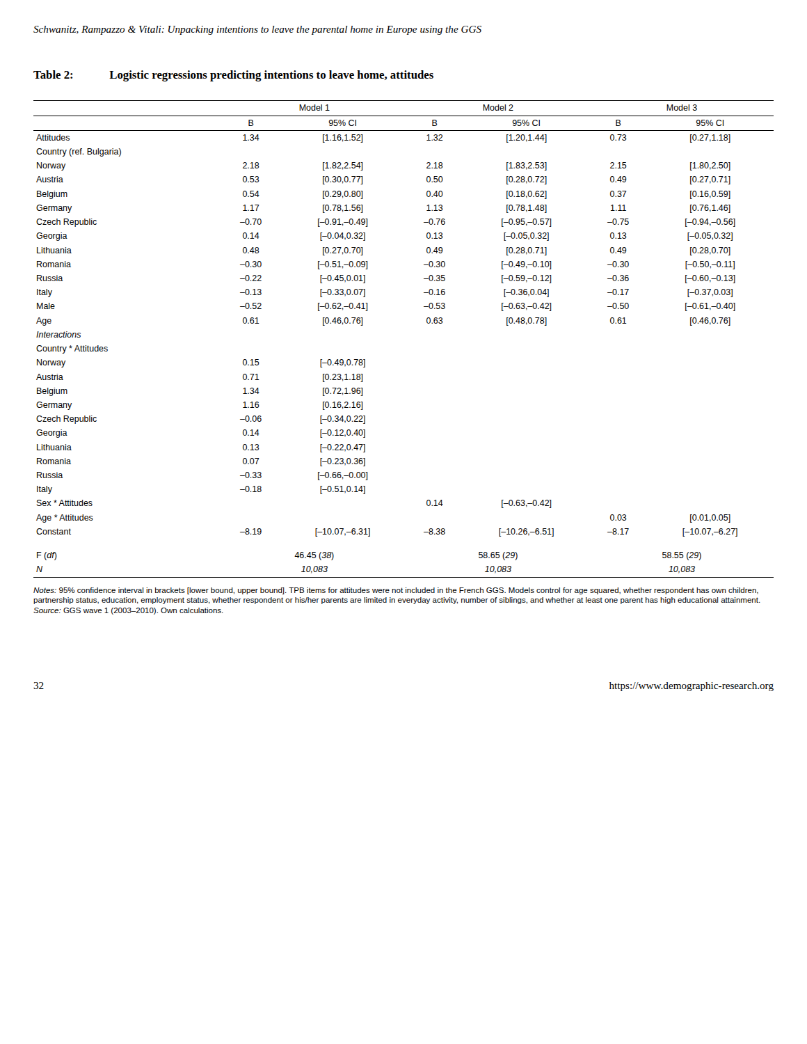Schwanitz, Rampazzo & Vitali: Unpacking intentions to leave the parental home in Europe using the GGS
Table 2: Logistic regressions predicting intentions to leave home, attitudes
| | Model 1 | Model 2 | Model 3 |
| --- | --- | --- | --- |
| | B | 95% CI | B | 95% CI | B | 95% CI |
| Attitudes | 1.34 | [1.16,1.52] | 1.32 | [1.20,1.44] | 0.73 | [0.27,1.18] |
| Country (ref. Bulgaria) | | | | | | |
| Norway | 2.18 | [1.82,2.54] | 2.18 | [1.83,2.53] | 2.15 | [1.80,2.50] |
| Austria | 0.53 | [0.30,0.77] | 0.50 | [0.28,0.72] | 0.49 | [0.27,0.71] |
| Belgium | 0.54 | [0.29,0.80] | 0.40 | [0.18,0.62] | 0.37 | [0.16,0.59] |
| Germany | 1.17 | [0.78,1.56] | 1.13 | [0.78,1.48] | 1.11 | [0.76,1.46] |
| Czech Republic | –0.70 | [–0.91,–0.49] | –0.76 | [–0.95,–0.57] | –0.75 | [–0.94,–0.56] |
| Georgia | 0.14 | [–0.04,0.32] | 0.13 | [–0.05,0.32] | 0.13 | [–0.05,0.32] |
| Lithuania | 0.48 | [0.27,0.70] | 0.49 | [0.28,0.71] | 0.49 | [0.28,0.70] |
| Romania | –0.30 | [–0.51,–0.09] | –0.30 | [–0.49,–0.10] | –0.30 | [–0.50,–0.11] |
| Russia | –0.22 | [–0.45,0.01] | –0.35 | [–0.59,–0.12] | –0.36 | [–0.60,–0.13] |
| Italy | –0.13 | [–0.33,0.07] | –0.16 | [–0.36,0.04] | –0.17 | [–0.37,0.03] |
| Male | –0.52 | [–0.62,–0.41] | –0.53 | [–0.63,–0.42] | –0.50 | [–0.61,–0.40] |
| Age | 0.61 | [0.46,0.76] | 0.63 | [0.48,0.78] | 0.61 | [0.46,0.76] |
| Interactions | | | | | | |
| Country * Attitudes | | | | | | |
| Norway | 0.15 | [–0.49,0.78] | | | | |
| Austria | 0.71 | [0.23,1.18] | | | | |
| Belgium | 1.34 | [0.72,1.96] | | | | |
| Germany | 1.16 | [0.16,2.16] | | | | |
| Czech Republic | –0.06 | [–0.34,0.22] | | | | |
| Georgia | 0.14 | [–0.12,0.40] | | | | |
| Lithuania | 0.13 | [–0.22,0.47] | | | | |
| Romania | 0.07 | [–0.23,0.36] | | | | |
| Russia | –0.33 | [–0.66,–0.00] | | | | |
| Italy | –0.18 | [–0.51,0.14] | | | | |
| Sex * Attitudes | | | 0.14 | [–0.63,–0.42] | | |
| Age * Attitudes | | | | | 0.03 | [0.01,0.05] |
| Constant | –8.19 | [–10.07,–6.31] | –8.38 | [–10.26,–6.51] | –8.17 | [–10.07,–6.27] |
| F ( df ) | 46.45 ( 38 ) | 58.65 ( 29 ) | 58.55 ( 29 ) |
| N | 10,083 | 10,083 | 10,083 |
Notes: 95% confidence interval in brackets [lower bound, upper bound]. TPB items for attitudes were not included in the French GGS. Models control for age squared, whether respondent has own children, partnership status, education, employment status, whether respondent or his/her parents are limited in everyday activity, number of siblings, and whether at least one parent has high educational attainment.
Source: GGS wave 1 (2003–2010). Own calculations.
32
https://www.demographic-research.org